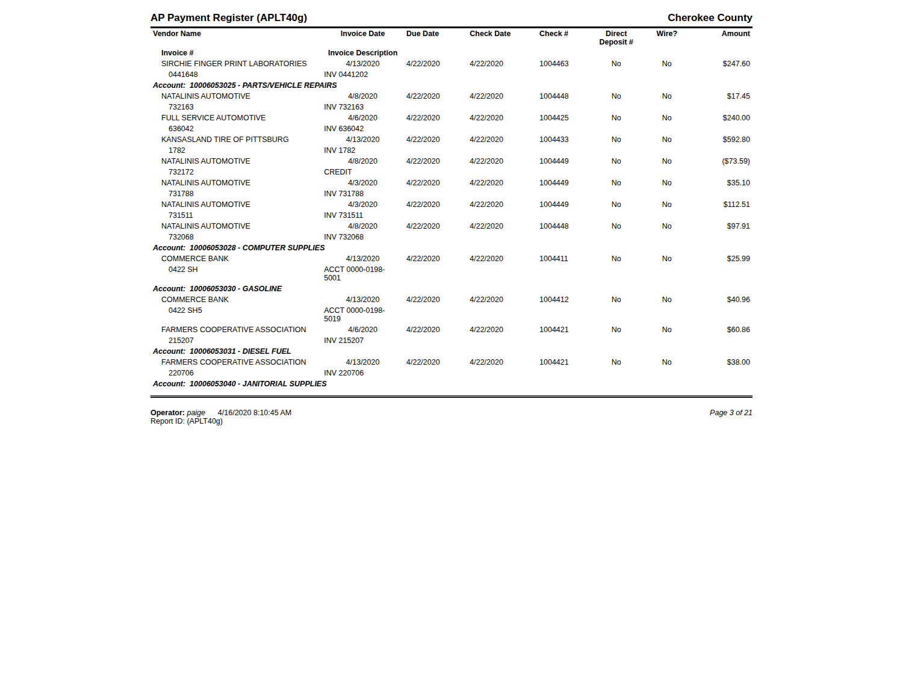AP Payment Register (APLT40g)
Cherokee County
| Vendor Name | Invoice Date | Due Date | Check Date | Check # | Direct Deposit # | Wire? | Amount |
| --- | --- | --- | --- | --- | --- | --- | --- |
| Invoice # | Invoice Description | |
| SIRCHIE FINGER PRINT LABORATORIES | 4/13/2020 | 4/22/2020 | 4/22/2020 | 1004463 | No | No | $247.60 |
| 0441648 | INV 0441202 | |
| Account: 10006053025 - PARTS/VEHICLE REPAIRS |
| NATALINIS AUTOMOTIVE | 4/8/2020 | 4/22/2020 | 4/22/2020 | 1004448 | No | No | $17.45 |
| 732163 | INV 732163 | |
| FULL SERVICE AUTOMOTIVE | 4/6/2020 | 4/22/2020 | 4/22/2020 | 1004425 | No | No | $240.00 |
| 636042 | INV 636042 | |
| KANSASLAND TIRE OF PITTSBURG | 4/13/2020 | 4/22/2020 | 4/22/2020 | 1004433 | No | No | $592.80 |
| 1782 | INV 1782 | |
| NATALINIS AUTOMOTIVE | 4/8/2020 | 4/22/2020 | 4/22/2020 | 1004449 | No | No | ($73.59) |
| 732172 | CREDIT | |
| NATALINIS AUTOMOTIVE | 4/3/2020 | 4/22/2020 | 4/22/2020 | 1004449 | No | No | $35.10 |
| 731788 | INV 731788 | |
| NATALINIS AUTOMOTIVE | 4/3/2020 | 4/22/2020 | 4/22/2020 | 1004449 | No | No | $112.51 |
| 731511 | INV 731511 | |
| NATALINIS AUTOMOTIVE | 4/8/2020 | 4/22/2020 | 4/22/2020 | 1004448 | No | No | $97.91 |
| 732068 | INV 732068 | |
| Account: 10006053028 - COMPUTER SUPPLIES |
| COMMERCE BANK | 4/13/2020 | 4/22/2020 | 4/22/2020 | 1004411 | No | No | $25.99 |
| 0422 SH | ACCT 0000-0198-5001 | |
| Account: 10006053030 - GASOLINE |
| COMMERCE BANK | 4/13/2020 | 4/22/2020 | 4/22/2020 | 1004412 | No | No | $40.96 |
| 0422 SH5 | ACCT 0000-0198-5019 | |
| FARMERS COOPERATIVE ASSOCIATION | 4/6/2020 | 4/22/2020 | 4/22/2020 | 1004421 | No | No | $60.86 |
| 215207 | INV 215207 | |
| Account: 10006053031 - DIESEL FUEL |
| FARMERS COOPERATIVE ASSOCIATION | 4/13/2020 | 4/22/2020 | 4/22/2020 | 1004421 | No | No | $38.00 |
| 220706 | INV 220706 | |
| Account: 10006053040 - JANITORIAL SUPPLIES |
Operator: paige 4/16/2020 8:10:45 AM
Report ID: (APLT40g)
Page 3 of 21